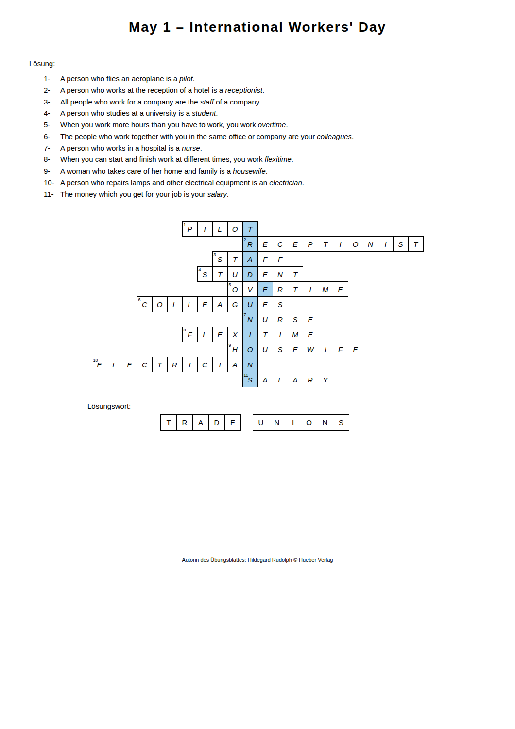May 1 – International Workers' Day
Lösung:
1-A person who flies an aeroplane is a pilot.
2-A person who works at the reception of a hotel is a receptionist.
3-All people who work for a company are the staff of a company.
4-A person who studies at a university is a student.
5-When you work more hours than you have to work, you work overtime.
6-The people who work together with you in the same office or company are your colleagues.
7-A person who works in a hospital is a nurse.
8-When you can start and finish work at different times, you work flexitime.
9-A woman who takes care of her home and family is a housewife.
10-A person who repairs lamps and other electrical equipment is an electrician.
11-The money which you get for your job is your salary.
| | | | | | | 1 P | I | L | O | T | | | | | | | | | |
| | | | | | | | | | | 2 R | E | C | E | P | T | I | O | N | I | S | T |
| | | | | | | | | 3 S | T | A | F | F | | | | | | | | | |
| | | | | | | | 4 S | T | U | D | E | N | T | | | | | | | | |
| | | | | | | | | | 5 O | V | E | R | T | I | M | E | | | | | |
| | | | 6 C | O | L | L | E | A | G | U | E | S | | | | | | | | | |
| | | | | | | | | | | 7 N | U | R | S | E | | | | | | | |
| | | | | | | 8 F | L | E | X | I | T | I | M | E | | | | | | | |
| | | | | | | | | | 9 H | O | U | S | E | W | I | F | E | | | | |
| 10 E | L | E | C | T | R | I | C | I | A | N | | | | | | | | | | | |
| | | | | | | | | | | 11 S | A | L | A | R | Y | | | | | | |
Lösungswort:
| T | R | A | D | E | | U | N | I | O | N | S |
Autorin des Übungsblattes: Hildegard Rudolph © Hueber Verlag